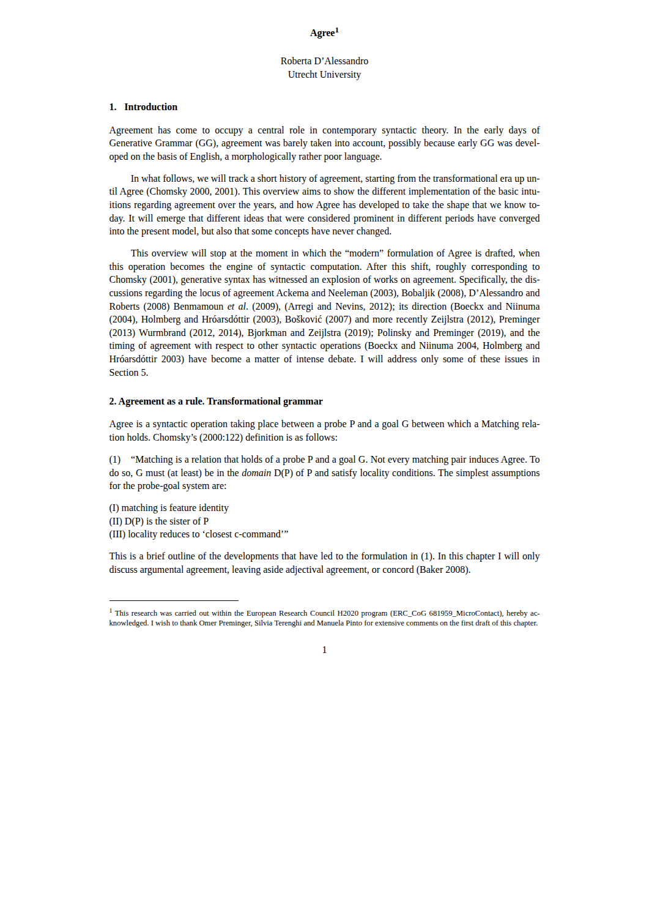Agree1
Roberta D’Alessandro
Utrecht University
1. Introduction
Agreement has come to occupy a central role in contemporary syntactic theory. In the early days of Generative Grammar (GG), agreement was barely taken into account, possibly because early GG was developed on the basis of English, a morphologically rather poor language.
In what follows, we will track a short history of agreement, starting from the transformational era up until Agree (Chomsky 2000, 2001). This overview aims to show the different implementation of the basic intuitions regarding agreement over the years, and how Agree has developed to take the shape that we know today. It will emerge that different ideas that were considered prominent in different periods have converged into the present model, but also that some concepts have never changed.
This overview will stop at the moment in which the “modern” formulation of Agree is drafted, when this operation becomes the engine of syntactic computation. After this shift, roughly corresponding to Chomsky (2001), generative syntax has witnessed an explosion of works on agreement. Specifically, the discussions regarding the locus of agreement Ackema and Neeleman (2003), Bobaljik (2008), D’Alessandro and Roberts (2008) Benmamoun et al. (2009), (Arregi and Nevins, 2012); its direction (Boeckx and Niinuma (2004), Holmberg and Hróarsdóttir (2003), Bošković (2007) and more recently Zeijlstra (2012), Preminger (2013) Wurmbrand (2012, 2014), Bjorkman and Zeijlstra (2019); Polinsky and Preminger (2019), and the timing of agreement with respect to other syntactic operations (Boeckx and Niinuma 2004, Holmberg and Hróarsdóttir 2003) have become a matter of intense debate. I will address only some of these issues in Section 5.
2. Agreement as a rule. Transformational grammar
Agree is a syntactic operation taking place between a probe P and a goal G between which a Matching relation holds. Chomsky’s (2000:122) definition is as follows:
(1) “Matching is a relation that holds of a probe P and a goal G. Not every matching pair induces Agree. To do so, G must (at least) be in the domain D(P) of P and satisfy locality conditions. The simplest assumptions for the probe-goal system are:
(I) matching is feature identity
(II) D(P) is the sister of P
(III) locality reduces to ‘closest c-command’”
This is a brief outline of the developments that have led to the formulation in (1). In this chapter I will only discuss argumental agreement, leaving aside adjectival agreement, or concord (Baker 2008).
1 This research was carried out within the European Research Council H2020 program (ERC_CoG 681959_MicroContact), hereby acknowledged. I wish to thank Omer Preminger, Silvia Terenghi and Manuela Pinto for extensive comments on the first draft of this chapter.
1